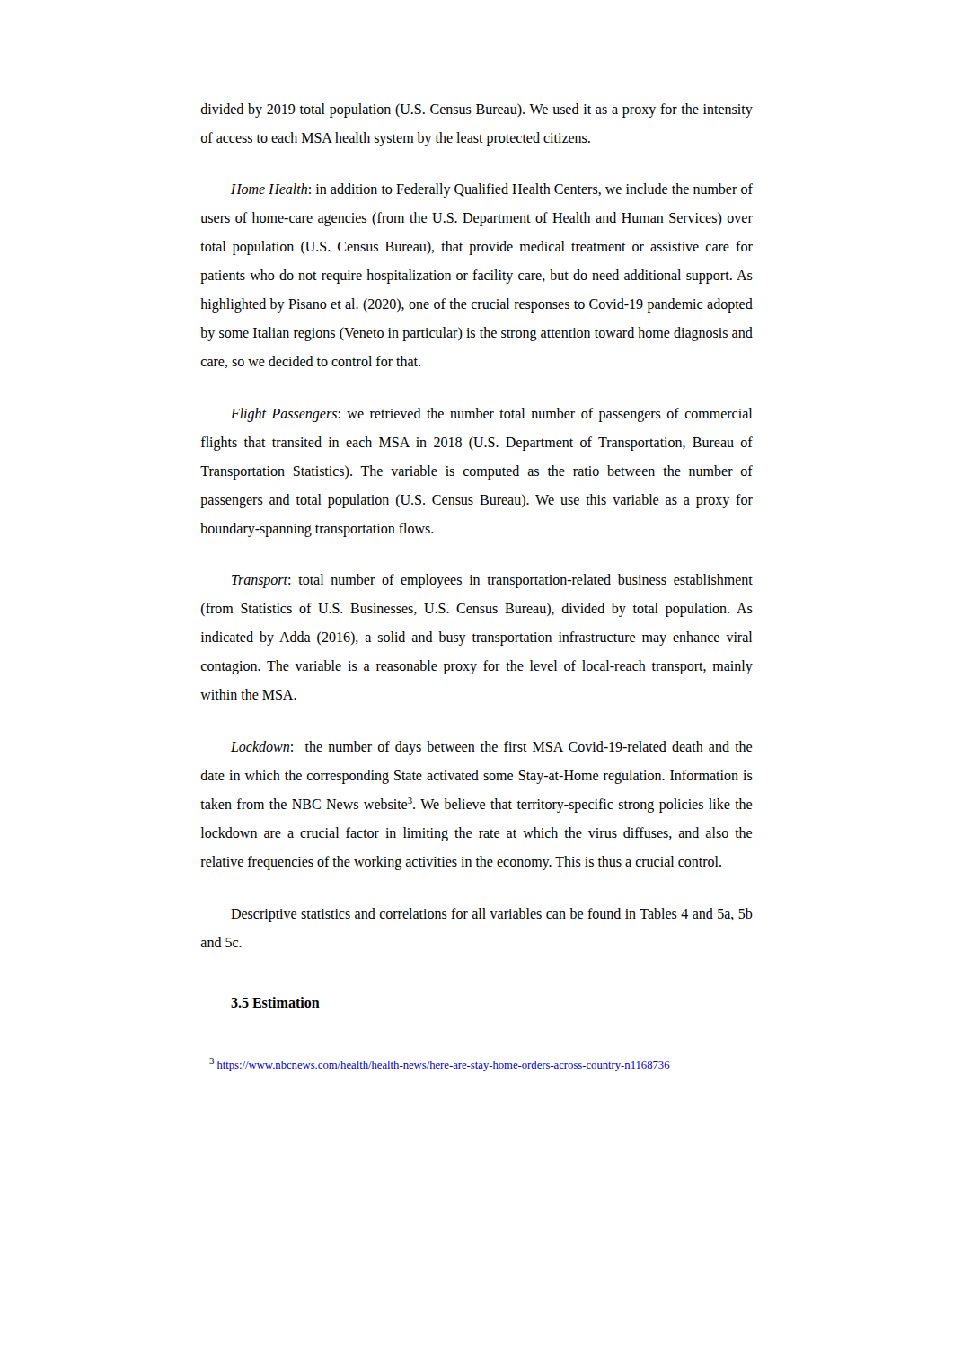divided by 2019 total population (U.S. Census Bureau). We used it as a proxy for the intensity of access to each MSA health system by the least protected citizens.
Home Health: in addition to Federally Qualified Health Centers, we include the number of users of home-care agencies (from the U.S. Department of Health and Human Services) over total population (U.S. Census Bureau), that provide medical treatment or assistive care for patients who do not require hospitalization or facility care, but do need additional support. As highlighted by Pisano et al. (2020), one of the crucial responses to Covid-19 pandemic adopted by some Italian regions (Veneto in particular) is the strong attention toward home diagnosis and care, so we decided to control for that.
Flight Passengers: we retrieved the number total number of passengers of commercial flights that transited in each MSA in 2018 (U.S. Department of Transportation, Bureau of Transportation Statistics). The variable is computed as the ratio between the number of passengers and total population (U.S. Census Bureau). We use this variable as a proxy for boundary-spanning transportation flows.
Transport: total number of employees in transportation-related business establishment (from Statistics of U.S. Businesses, U.S. Census Bureau), divided by total population. As indicated by Adda (2016), a solid and busy transportation infrastructure may enhance viral contagion. The variable is a reasonable proxy for the level of local-reach transport, mainly within the MSA.
Lockdown: the number of days between the first MSA Covid-19-related death and the date in which the corresponding State activated some Stay-at-Home regulation. Information is taken from the NBC News website3. We believe that territory-specific strong policies like the lockdown are a crucial factor in limiting the rate at which the virus diffuses, and also the relative frequencies of the working activities in the economy. This is thus a crucial control.
Descriptive statistics and correlations for all variables can be found in Tables 4 and 5a, 5b and 5c.
3.5 Estimation
3 https://www.nbcnews.com/health/health-news/here-are-stay-home-orders-across-country-n1168736